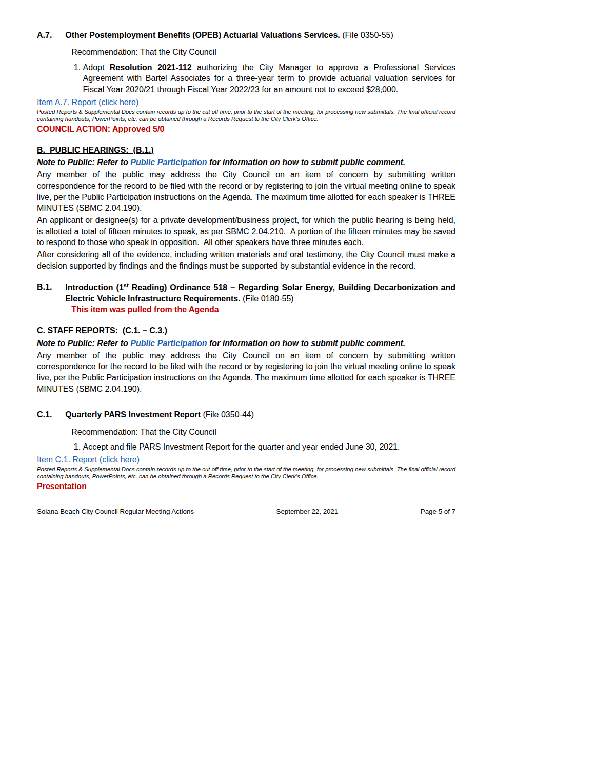A.7.
Other Postemployment Benefits (OPEB) Actuarial Valuations Services. (File 0350-55)
Recommendation: That the City Council
Adopt Resolution 2021-112 authorizing the City Manager to approve a Professional Services Agreement with Bartel Associates for a three-year term to provide actuarial valuation services for Fiscal Year 2020/21 through Fiscal Year 2022/23 for an amount not to exceed $28,000.
Item A.7. Report (click here)
Posted Reports & Supplemental Docs contain records up to the cut off time, prior to the start of the meeting, for processing new submittals. The final official record containing handouts, PowerPoints, etc. can be obtained through a Records Request to the City Clerk's Office.
COUNCIL ACTION: Approved 5/0
B. PUBLIC HEARINGS: (B.1.)
Note to Public: Refer to Public Participation for information on how to submit public comment.
Any member of the public may address the City Council on an item of concern by submitting written correspondence for the record to be filed with the record or by registering to join the virtual meeting online to speak live, per the Public Participation instructions on the Agenda. The maximum time allotted for each speaker is THREE MINUTES (SBMC 2.04.190).
An applicant or designee(s) for a private development/business project, for which the public hearing is being held, is allotted a total of fifteen minutes to speak, as per SBMC 2.04.210. A portion of the fifteen minutes may be saved to respond to those who speak in opposition. All other speakers have three minutes each.
After considering all of the evidence, including written materials and oral testimony, the City Council must make a decision supported by findings and the findings must be supported by substantial evidence in the record.
B.1.
Introduction (1st Reading) Ordinance 518 – Regarding Solar Energy, Building Decarbonization and Electric Vehicle Infrastructure Requirements. (File 0180-55)
This item was pulled from the Agenda
C. STAFF REPORTS: (C.1. – C.3.)
Note to Public: Refer to Public Participation for information on how to submit public comment.
Any member of the public may address the City Council on an item of concern by submitting written correspondence for the record to be filed with the record or by registering to join the virtual meeting online to speak live, per the Public Participation instructions on the Agenda. The maximum time allotted for each speaker is THREE MINUTES (SBMC 2.04.190).
C.1.
Quarterly PARS Investment Report (File 0350-44)
Recommendation: That the City Council
Accept and file PARS Investment Report for the quarter and year ended June 30, 2021.
Item C.1. Report (click here)
Posted Reports & Supplemental Docs contain records up to the cut off time, prior to the start of the meeting, for processing new submittals. The final official record containing handouts, PowerPoints, etc. can be obtained through a Records Request to the City Clerk's Office.
Presentation
Solana Beach City Council Regular Meeting Actions September 22, 2021 Page 5 of 7